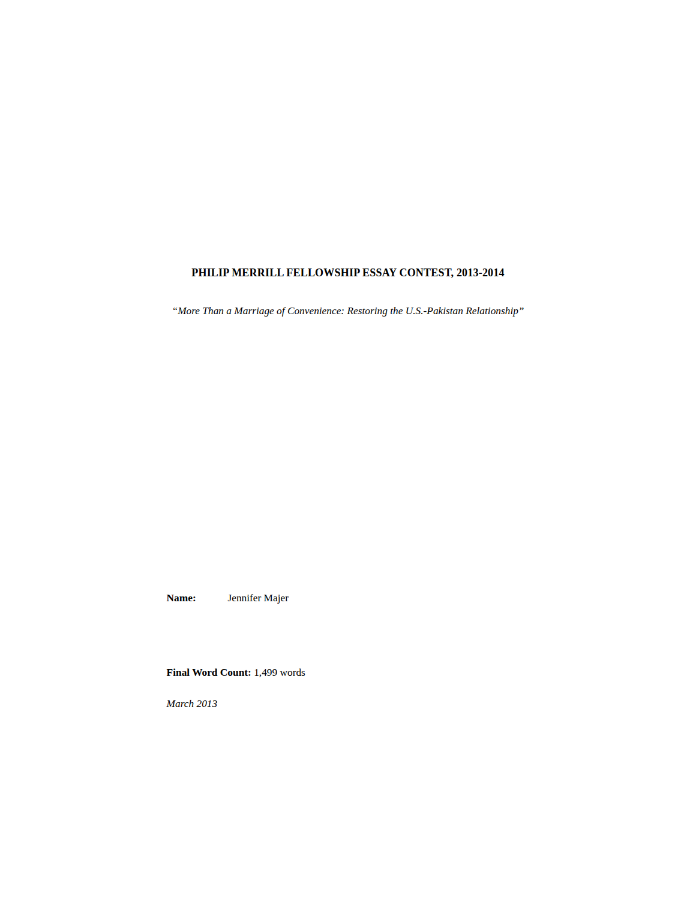PHILIP MERRILL FELLOWSHIP ESSAY CONTEST, 2013-2014
“More Than a Marriage of Convenience: Restoring the U.S.-Pakistan Relationship”
Name: Jennifer Majer
Final Word Count: 1,499 words
March 2013